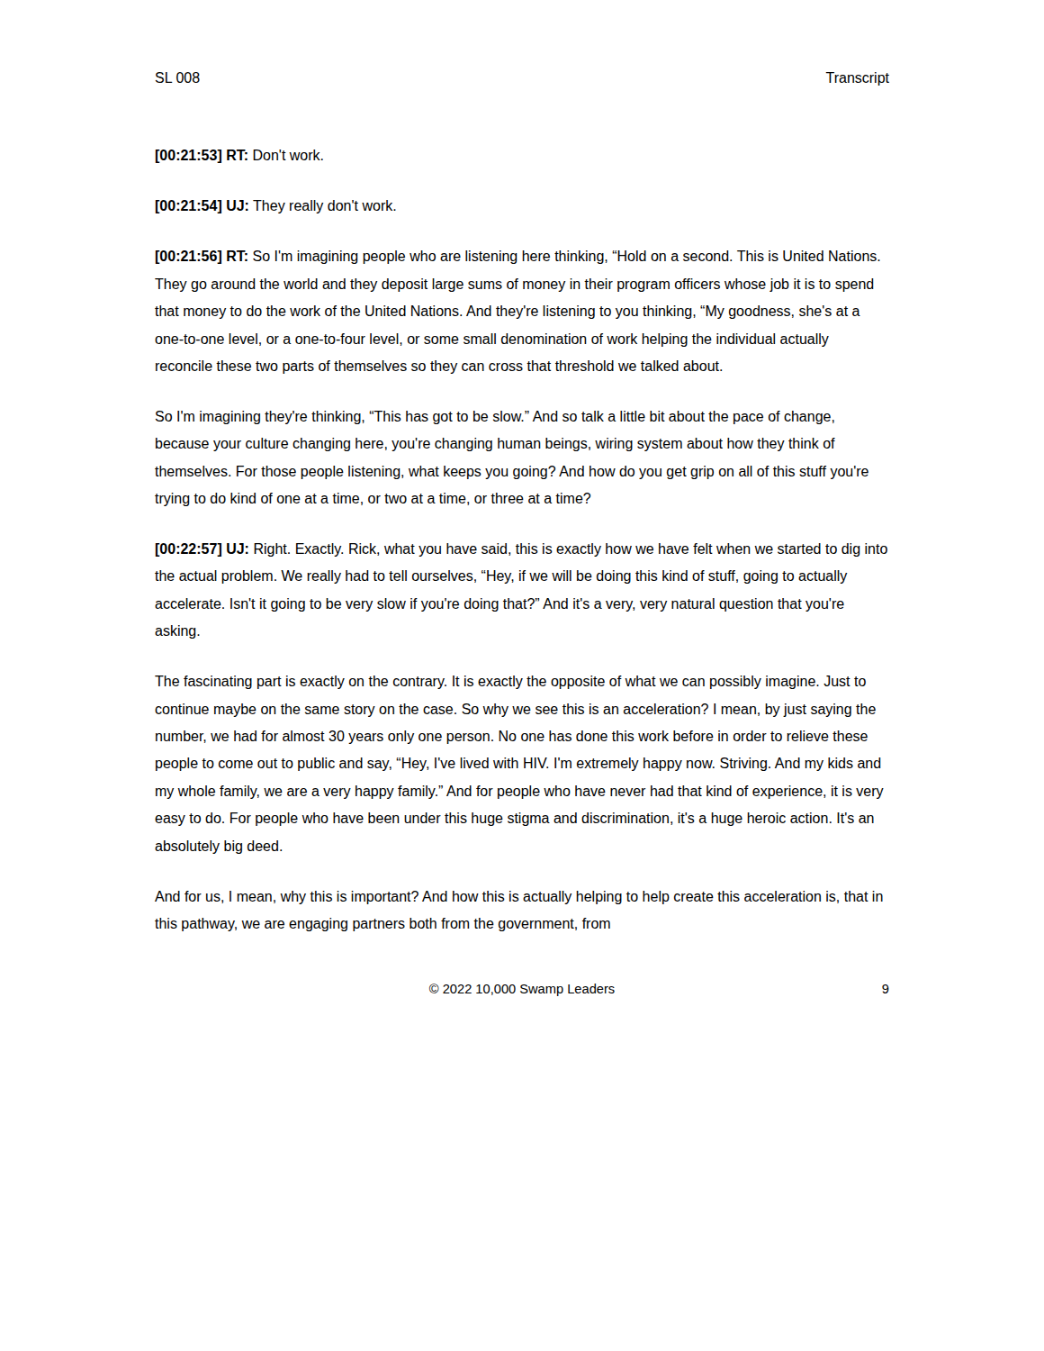SL 008 Transcript
[00:21:53] RT: Don't work.
[00:21:54] UJ: They really don't work.
[00:21:56] RT: So I'm imagining people who are listening here thinking, “Hold on a second. This is United Nations. They go around the world and they deposit large sums of money in their program officers whose job it is to spend that money to do the work of the United Nations. And they're listening to you thinking, “My goodness, she's at a one-to-one level, or a one-to-four level, or some small denomination of work helping the individual actually reconcile these two parts of themselves so they can cross that threshold we talked about.
So I'm imagining they're thinking, “This has got to be slow.” And so talk a little bit about the pace of change, because your culture changing here, you're changing human beings, wiring system about how they think of themselves. For those people listening, what keeps you going? And how do you get grip on all of this stuff you're trying to do kind of one at a time, or two at a time, or three at a time?
[00:22:57] UJ: Right. Exactly. Rick, what you have said, this is exactly how we have felt when we started to dig into the actual problem. We really had to tell ourselves, “Hey, if we will be doing this kind of stuff, going to actually accelerate. Isn't it going to be very slow if you're doing that?” And it's a very, very natural question that you're asking.
The fascinating part is exactly on the contrary. It is exactly the opposite of what we can possibly imagine. Just to continue maybe on the same story on the case. So why we see this is an acceleration? I mean, by just saying the number, we had for almost 30 years only one person. No one has done this work before in order to relieve these people to come out to public and say, “Hey, I've lived with HIV. I'm extremely happy now. Striving. And my kids and my whole family, we are a very happy family.” And for people who have never had that kind of experience, it is very easy to do. For people who have been under this huge stigma and discrimination, it's a huge heroic action. It's an absolutely big deed.
And for us, I mean, why this is important? And how this is actually helping to help create this acceleration is, that in this pathway, we are engaging partners both from the government, from
© 2022 10,000 Swamp Leaders 9